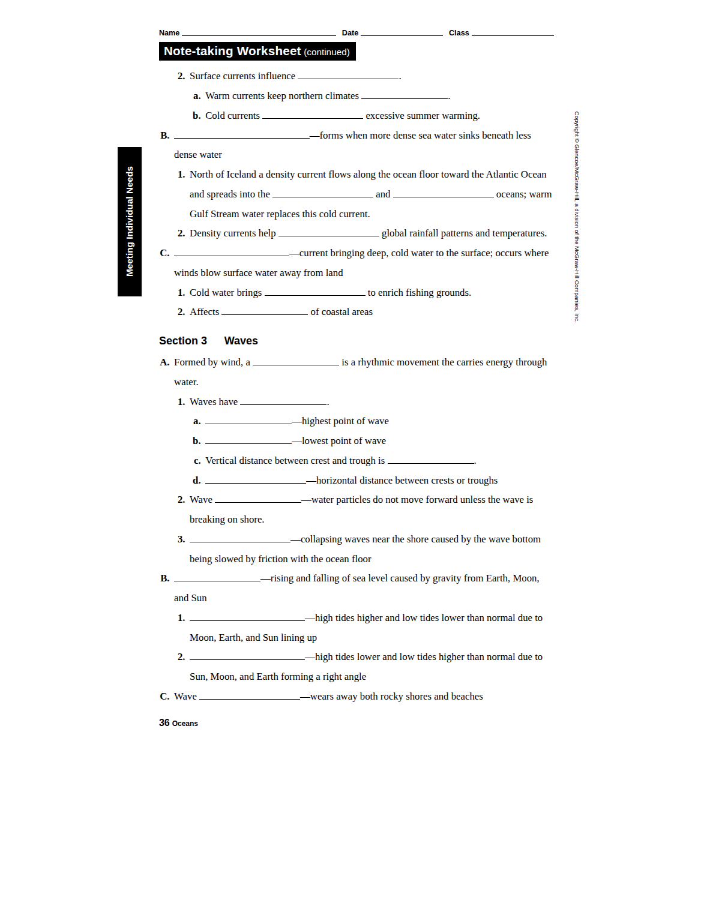Name Date Class
Note-taking Worksheet (continued)
Meeting Individual Needs
Copyright © Glencoe/McGraw-Hill, a division of the McGraw-Hill Companies, Inc.
2. Surface currents influence .
a. Warm currents keep northern climates .
b. Cold currents excessive summer warming.
B. —forms when more dense sea water sinks beneath less dense water
1. North of Iceland a density current flows along the ocean floor toward the Atlantic Ocean and spreads into the and oceans; warm Gulf Stream water replaces this cold current.
2. Density currents help global rainfall patterns and temperatures.
C. —current bringing deep, cold water to the surface; occurs where winds blow surface water away from land
1. Cold water brings to enrich fishing grounds.
2. Affects of coastal areas
Section 3 Waves
A. Formed by wind, a is a rhythmic movement the carries energy through water.
1. Waves have .
a. —highest point of wave
b. —lowest point of wave
c. Vertical distance between crest and trough is .
d. —horizontal distance between crests or troughs
2. Wave —water particles do not move forward unless the wave is breaking on shore.
3. —collapsing waves near the shore caused by the wave bottom being slowed by friction with the ocean floor
B. —rising and falling of sea level caused by gravity from Earth, Moon, and Sun
1. —high tides higher and low tides lower than normal due to Moon, Earth, and Sun lining up
2. —high tides lower and low tides higher than normal due to Sun, Moon, and Earth forming a right angle
C. Wave —wears away both rocky shores and beaches
36 Oceans